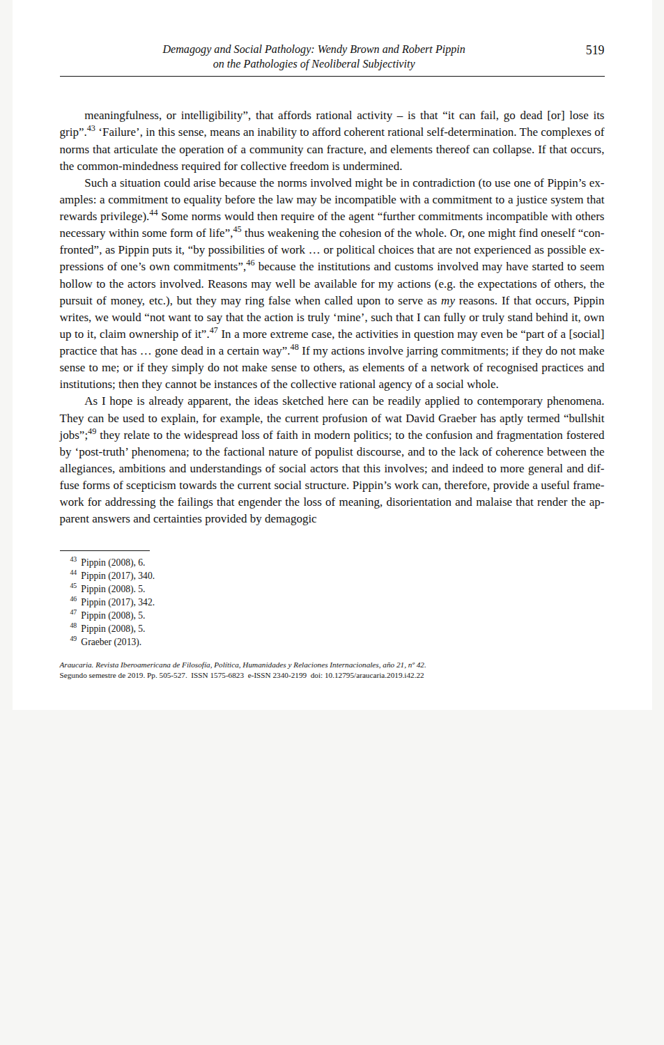519
Demagogy and Social Pathology: Wendy Brown and Robert Pippin
on the Pathologies of Neoliberal Subjectivity
meaningfulness, or intelligibility”, that affords rational activity – is that “it can fail, go dead [or] lose its grip”.43 ‘Failure’, in this sense, means an inability to afford coherent rational self-determination. The complexes of norms that articulate the operation of a community can fracture, and elements thereof can collapse. If that occurs, the common-mindedness required for collective freedom is undermined.
Such a situation could arise because the norms involved might be in contradiction (to use one of Pippin’s examples: a commitment to equality before the law may be incompatible with a commitment to a justice system that rewards privilege).44 Some norms would then require of the agent “further commitments incompatible with others necessary within some form of life”,45 thus weakening the cohesion of the whole. Or, one might find oneself “confronted”, as Pippin puts it, “by possibilities of work … or political choices that are not experienced as possible expressions of one’s own commitments”,46 because the institutions and customs involved may have started to seem hollow to the actors involved. Reasons may well be available for my actions (e.g. the expectations of others, the pursuit of money, etc.), but they may ring false when called upon to serve as my reasons. If that occurs, Pippin writes, we would “not want to say that the action is truly ‘mine’, such that I can fully or truly stand behind it, own up to it, claim ownership of it”.47 In a more extreme case, the activities in question may even be “part of a [social] practice that has … gone dead in a certain way”.48 If my actions involve jarring commitments; if they do not make sense to me; or if they simply do not make sense to others, as elements of a network of recognised practices and institutions; then they cannot be instances of the collective rational agency of a social whole.
As I hope is already apparent, the ideas sketched here can be readily applied to contemporary phenomena. They can be used to explain, for example, the current profusion of wat David Graeber has aptly termed “bullshit jobs”;49 they relate to the widespread loss of faith in modern politics; to the confusion and fragmentation fostered by ‘post-truth’ phenomena; to the factional nature of populist discourse, and to the lack of coherence between the allegiances, ambitions and understandings of social actors that this involves; and indeed to more general and diffuse forms of scepticism towards the current social structure. Pippin’s work can, therefore, provide a useful framework for addressing the failings that engender the loss of meaning, disorientation and malaise that render the apparent answers and certainties provided by demagogic
43 Pippin (2008), 6.
44 Pippin (2017), 340.
45 Pippin (2008). 5.
46 Pippin (2017), 342.
47 Pippin (2008), 5.
48 Pippin (2008), 5.
49 Graeber (2013).
Araucaria. Revista Iberoamericana de Filosofía, Política, Humanidades y Relaciones Internacionales, año 21, nº 42.
Segundo semestre de 2019. Pp. 505-527. ISSN 1575-6823 e-ISSN 2340-2199 doi: 10.12795/araucaria.2019.i42.22